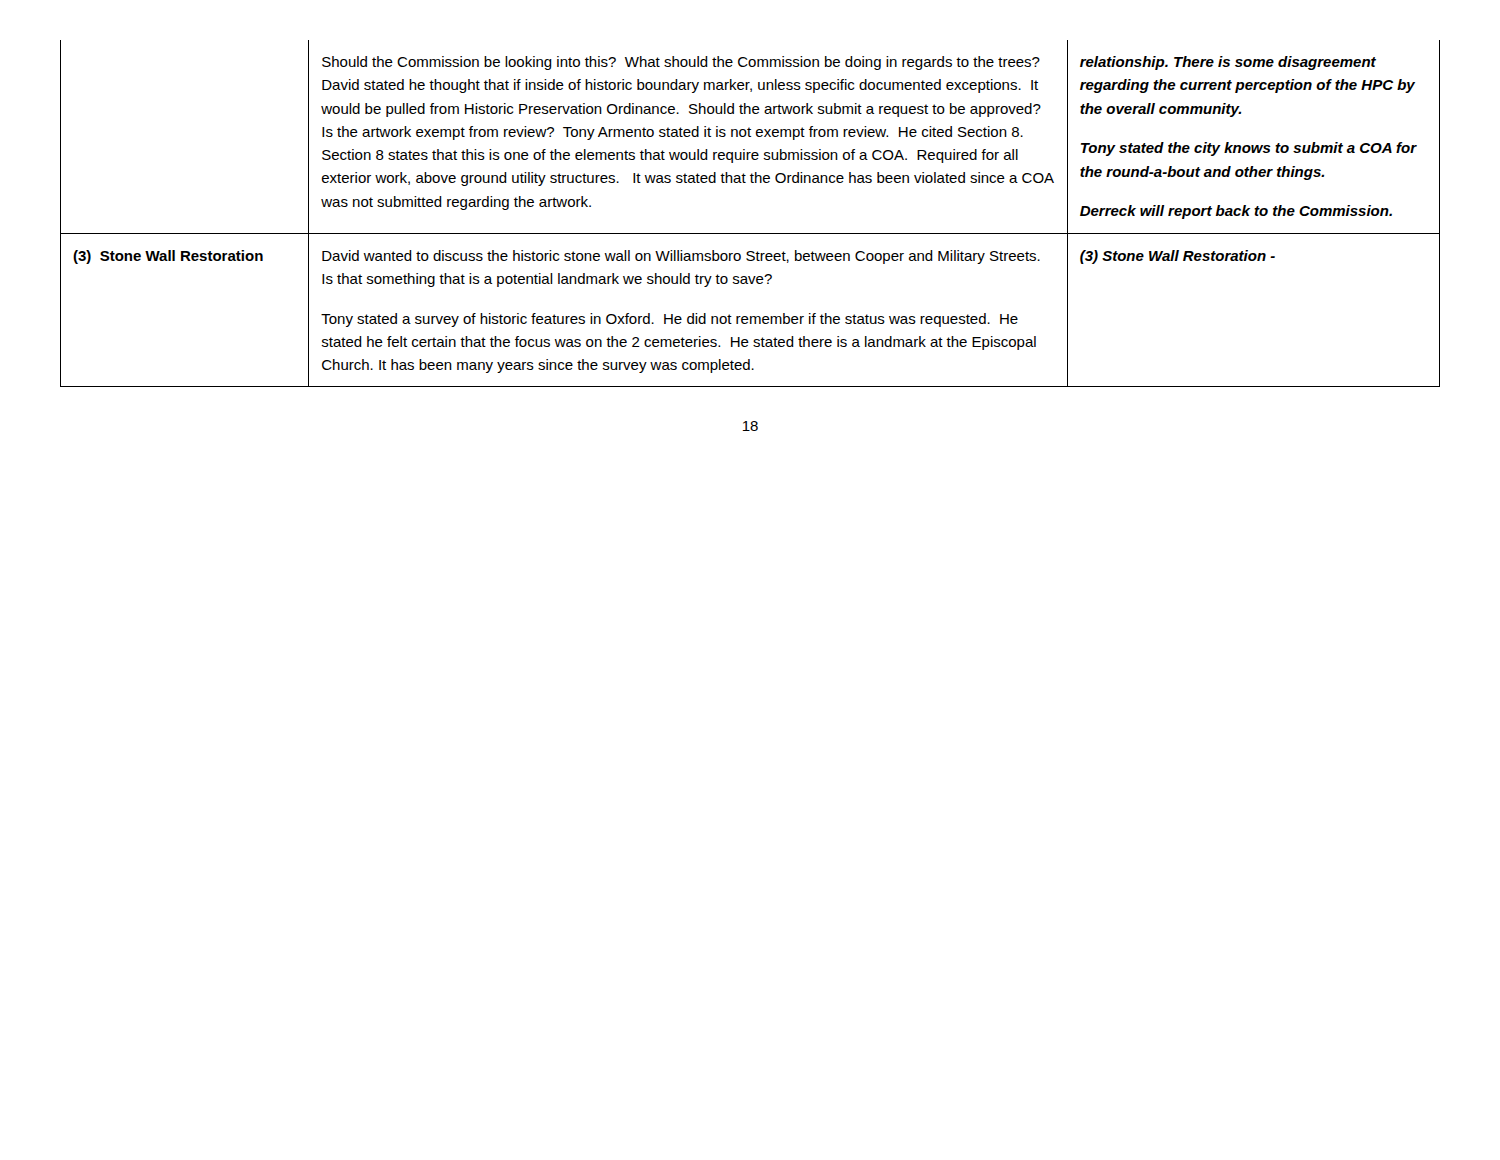| | Should the Commission be looking into this? What should the Commission be doing in regards to the trees? David stated he thought that if inside of historic boundary marker, unless specific documented exceptions. It would be pulled from Historic Preservation Ordinance. Should the artwork submit a request to be approved? Is the artwork exempt from review? Tony Armento stated it is not exempt from review. He cited Section 8. Section 8 states that this is one of the elements that would require submission of a COA. Required for all exterior work, above ground utility structures. It was stated that the Ordinance has been violated since a COA was not submitted regarding the artwork. | relationship. There is some disagreement regarding the current perception of the HPC by the overall community. Tony stated the city knows to submit a COA for the round-a-bout and other things. Derreck will report back to the Commission. |
| (3) Stone Wall Restoration | David wanted to discuss the historic stone wall on Williamsboro Street, between Cooper and Military Streets. Is that something that is a potential landmark we should try to save? Tony stated a survey of historic features in Oxford. He did not remember if the status was requested. He stated he felt certain that the focus was on the 2 cemeteries. He stated there is a landmark at the Episcopal Church. It has been many years since the survey was completed. | (3) Stone Wall Restoration - |
18